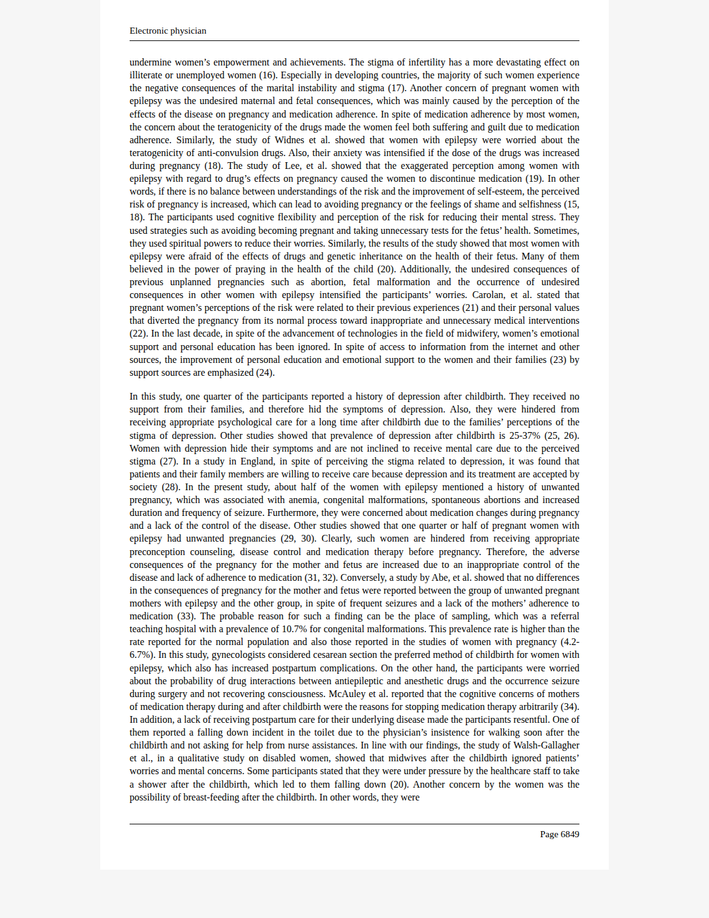Electronic physician
undermine women’s empowerment and achievements. The stigma of infertility has a more devastating effect on illiterate or unemployed women (16). Especially in developing countries, the majority of such women experience the negative consequences of the marital instability and stigma (17). Another concern of pregnant women with epilepsy was the undesired maternal and fetal consequences, which was mainly caused by the perception of the effects of the disease on pregnancy and medication adherence. In spite of medication adherence by most women, the concern about the teratogenicity of the drugs made the women feel both suffering and guilt due to medication adherence. Similarly, the study of Widnes et al. showed that women with epilepsy were worried about the teratogenicity of anti-convulsion drugs. Also, their anxiety was intensified if the dose of the drugs was increased during pregnancy (18). The study of Lee, et al. showed that the exaggerated perception among women with epilepsy with regard to drug’s effects on pregnancy caused the women to discontinue medication (19). In other words, if there is no balance between understandings of the risk and the improvement of self-esteem, the perceived risk of pregnancy is increased, which can lead to avoiding pregnancy or the feelings of shame and selfishness (15, 18). The participants used cognitive flexibility and perception of the risk for reducing their mental stress. They used strategies such as avoiding becoming pregnant and taking unnecessary tests for the fetus’ health. Sometimes, they used spiritual powers to reduce their worries. Similarly, the results of the study showed that most women with epilepsy were afraid of the effects of drugs and genetic inheritance on the health of their fetus. Many of them believed in the power of praying in the health of the child (20). Additionally, the undesired consequences of previous unplanned pregnancies such as abortion, fetal malformation and the occurrence of undesired consequences in other women with epilepsy intensified the participants’ worries. Carolan, et al. stated that pregnant women’s perceptions of the risk were related to their previous experiences (21) and their personal values that diverted the pregnancy from its normal process toward inappropriate and unnecessary medical interventions (22). In the last decade, in spite of the advancement of technologies in the field of midwifery, women’s emotional support and personal education has been ignored. In spite of access to information from the internet and other sources, the improvement of personal education and emotional support to the women and their families (23) by support sources are emphasized (24).
In this study, one quarter of the participants reported a history of depression after childbirth. They received no support from their families, and therefore hid the symptoms of depression. Also, they were hindered from receiving appropriate psychological care for a long time after childbirth due to the families’ perceptions of the stigma of depression. Other studies showed that prevalence of depression after childbirth is 25-37% (25, 26). Women with depression hide their symptoms and are not inclined to receive mental care due to the perceived stigma (27). In a study in England, in spite of perceiving the stigma related to depression, it was found that patients and their family members are willing to receive care because depression and its treatment are accepted by society (28). In the present study, about half of the women with epilepsy mentioned a history of unwanted pregnancy, which was associated with anemia, congenital malformations, spontaneous abortions and increased duration and frequency of seizure. Furthermore, they were concerned about medication changes during pregnancy and a lack of the control of the disease. Other studies showed that one quarter or half of pregnant women with epilepsy had unwanted pregnancies (29, 30). Clearly, such women are hindered from receiving appropriate preconception counseling, disease control and medication therapy before pregnancy. Therefore, the adverse consequences of the pregnancy for the mother and fetus are increased due to an inappropriate control of the disease and lack of adherence to medication (31, 32). Conversely, a study by Abe, et al. showed that no differences in the consequences of pregnancy for the mother and fetus were reported between the group of unwanted pregnant mothers with epilepsy and the other group, in spite of frequent seizures and a lack of the mothers’ adherence to medication (33). The probable reason for such a finding can be the place of sampling, which was a referral teaching hospital with a prevalence of 10.7% for congenital malformations. This prevalence rate is higher than the rate reported for the normal population and also those reported in the studies of women with pregnancy (4.2-6.7%). In this study, gynecologists considered cesarean section the preferred method of childbirth for women with epilepsy, which also has increased postpartum complications. On the other hand, the participants were worried about the probability of drug interactions between antiepileptic and anesthetic drugs and the occurrence seizure during surgery and not recovering consciousness. McAuley et al. reported that the cognitive concerns of mothers of medication therapy during and after childbirth were the reasons for stopping medication therapy arbitrarily (34). In addition, a lack of receiving postpartum care for their underlying disease made the participants resentful. One of them reported a falling down incident in the toilet due to the physician’s insistence for walking soon after the childbirth and not asking for help from nurse assistances. In line with our findings, the study of Walsh-Gallagher et al., in a qualitative study on disabled women, showed that midwives after the childbirth ignored patients’ worries and mental concerns. Some participants stated that they were under pressure by the healthcare staff to take a shower after the childbirth, which led to them falling down (20). Another concern by the women was the possibility of breast-feeding after the childbirth. In other words, they were
Page 6849